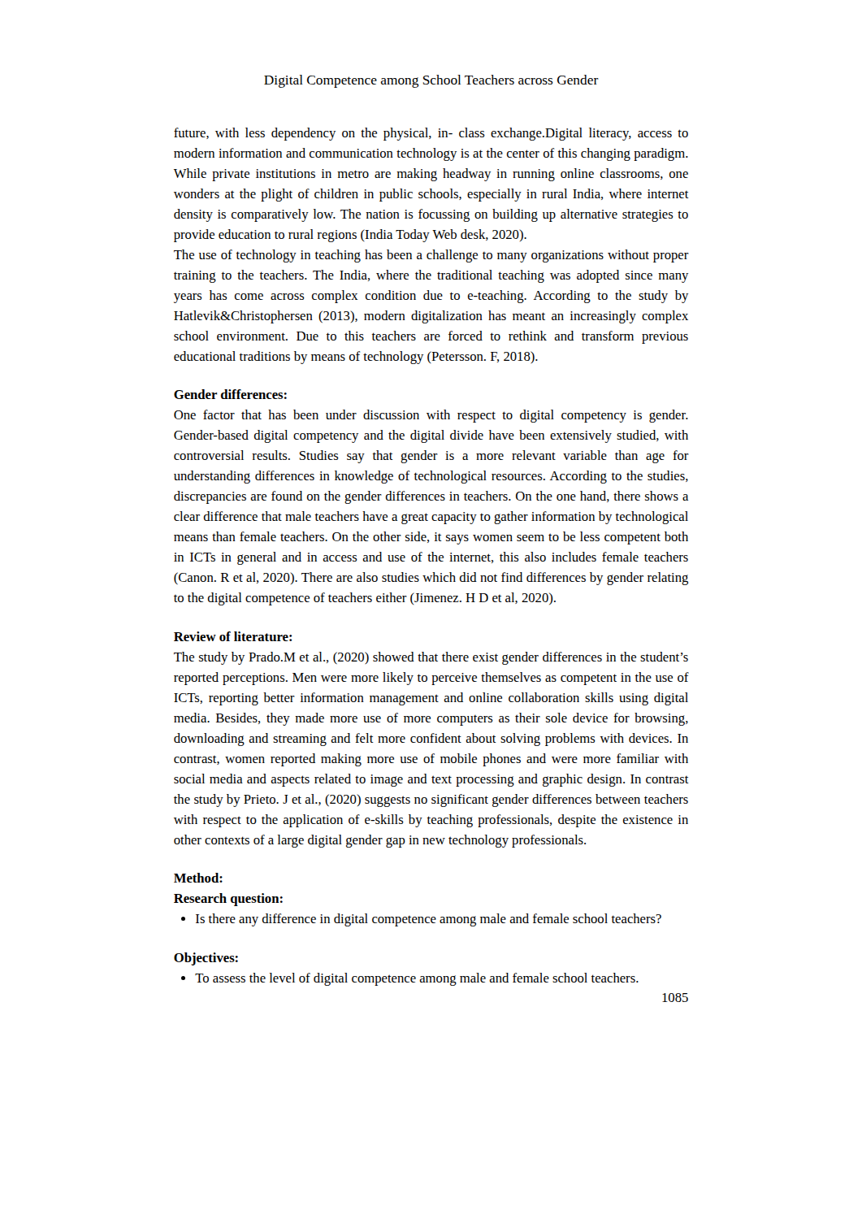Digital Competence among School Teachers across Gender
future, with less dependency on the physical, in- class exchange.Digital literacy, access to modern information and communication technology is at the center of this changing paradigm. While private institutions in metro are making headway in running online classrooms, one wonders at the plight of children in public schools, especially in rural India, where internet density is comparatively low. The nation is focussing on building up alternative strategies to provide education to rural regions (India Today Web desk, 2020).
The use of technology in teaching has been a challenge to many organizations without proper training to the teachers. The India, where the traditional teaching was adopted since many years has come across complex condition due to e-teaching. According to the study by Hatlevik&Christophersen (2013), modern digitalization has meant an increasingly complex school environment. Due to this teachers are forced to rethink and transform previous educational traditions by means of technology (Petersson. F, 2018).
Gender differences:
One factor that has been under discussion with respect to digital competency is gender. Gender-based digital competency and the digital divide have been extensively studied, with controversial results. Studies say that gender is a more relevant variable than age for understanding differences in knowledge of technological resources. According to the studies, discrepancies are found on the gender differences in teachers. On the one hand, there shows a clear difference that male teachers have a great capacity to gather information by technological means than female teachers. On the other side, it says women seem to be less competent both in ICTs in general and in access and use of the internet, this also includes female teachers (Canon. R et al, 2020). There are also studies which did not find differences by gender relating to the digital competence of teachers either (Jimenez. H D et al, 2020).
Review of literature:
The study by Prado.M et al., (2020) showed that there exist gender differences in the student’s reported perceptions. Men were more likely to perceive themselves as competent in the use of ICTs, reporting better information management and online collaboration skills using digital media. Besides, they made more use of more computers as their sole device for browsing, downloading and streaming and felt more confident about solving problems with devices. In contrast, women reported making more use of mobile phones and were more familiar with social media and aspects related to image and text processing and graphic design. In contrast the study by Prieto. J et al., (2020) suggests no significant gender differences between teachers with respect to the application of e-skills by teaching professionals, despite the existence in other contexts of a large digital gender gap in new technology professionals.
Method:
Research question:
Is there any difference in digital competence among male and female school teachers?
Objectives:
To assess the level of digital competence among male and female school teachers.
1085